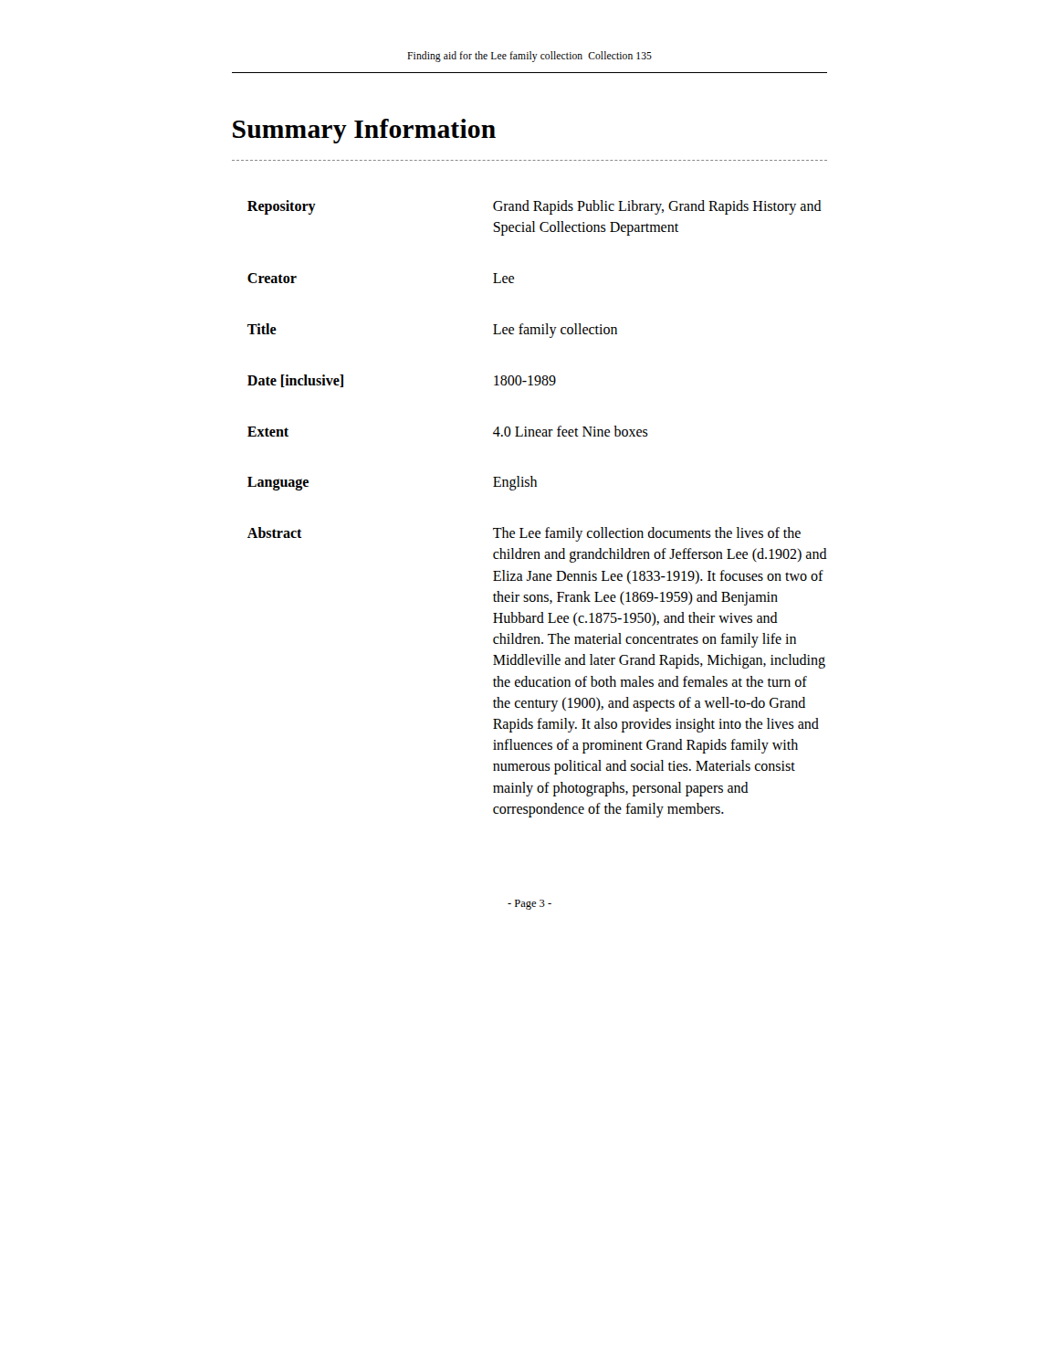Finding aid for the Lee family collection Collection 135
Summary Information
| Repository | Grand Rapids Public Library, Grand Rapids History and Special Collections Department |
| Creator | Lee |
| Title | Lee family collection |
| Date [inclusive] | 1800-1989 |
| Extent | 4.0 Linear feet Nine boxes |
| Language | English |
| Abstract | The Lee family collection documents the lives of the children and grandchildren of Jefferson Lee (d.1902) and Eliza Jane Dennis Lee (1833-1919). It focuses on two of their sons, Frank Lee (1869-1959) and Benjamin Hubbard Lee (c.1875-1950), and their wives and children. The material concentrates on family life in Middleville and later Grand Rapids, Michigan, including the education of both males and females at the turn of the century (1900), and aspects of a well-to-do Grand Rapids family. It also provides insight into the lives and influences of a prominent Grand Rapids family with numerous political and social ties. Materials consist mainly of photographs, personal papers and correspondence of the family members. |
- Page 3 -